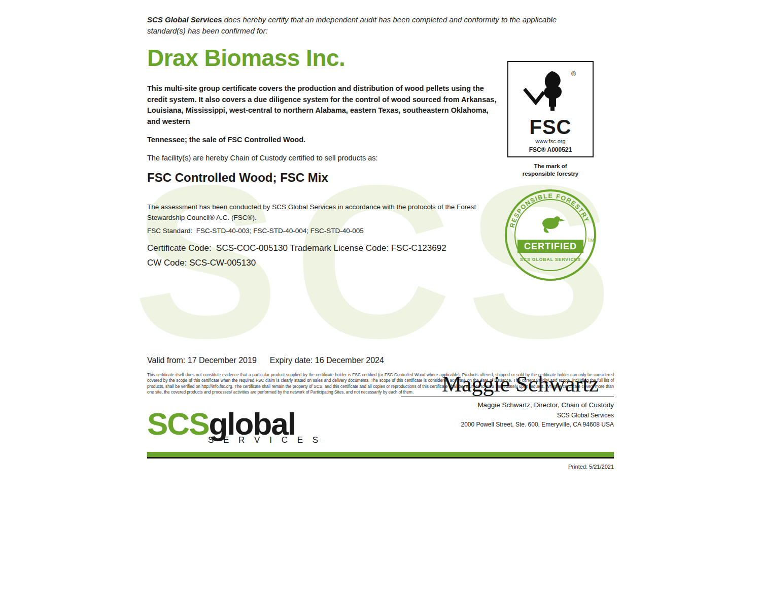SCS
SCS Global Services does hereby certify that an independent audit has been completed and conformity to the applicable standard(s) has been confirmed for:
Drax Biomass Inc.
This multi-site group certificate covers the production and distribution of wood pellets using the credit system. It also covers a due diligence system for the control of wood sourced from Arkansas, Louisiana, Mississippi, west-central to northern Alabama, eastern Texas, southeastern Oklahoma, and western
Tennessee; the sale of FSC Controlled Wood.
The facility(s) are hereby Chain of Custody certified to sell products as:
FSC Controlled Wood; FSC Mix
The assessment has been conducted by SCS Global Services in accordance with the protocols of the Forest Stewardship Council® A.C. (FSC®).
FSC Standard: FSC-STD-40-003; FSC-STD-40-004; FSC-STD-40-005
Certificate Code: SCS-COC-005130 Trademark License Code: FSC-C123692
CW Code: SCS-CW-005130
Valid from: 17 December 2019 Expiry date: 16 December 2024
This certificate itself does not constitute evidence that a particular product supplied by the certificate holder is FSC-certified (or FSC Controlled Wood where applicable). Products offered, shipped or sold by the certificate holder can only be considered covered by the scope of this certificate when the required FSC claim is clearly stated on sales and delivery documents. The scope of this certificate is considered accurate on the date of issuance. The current validity and scope, including the full list of products, shall be verified on http://info.fsc.org. The certificate shall remain the property of SCS, and this certificate and all copies or reproductions of this certificate shall be returned to SCS immediately upon request. Where a certificate covers more than one site, the covered products and processes/ activities are performed by the network of Participating Sites, and not necessarily by each of them.
®
FSC
www.fsc.org
FSC® A000521
The mark of
responsible forestry
RESPONSIBLE FORESTRY CERTIFIED TM SCS GLOBAL SERVICES
Maggie Schwartz
Maggie Schwartz, Director, Chain of Custody
SCS Global Services
2000 Powell Street, Ste. 600, Emeryville, CA 94608 USA
SCS global
S E R V I C E S
Printed: 5/21/2021